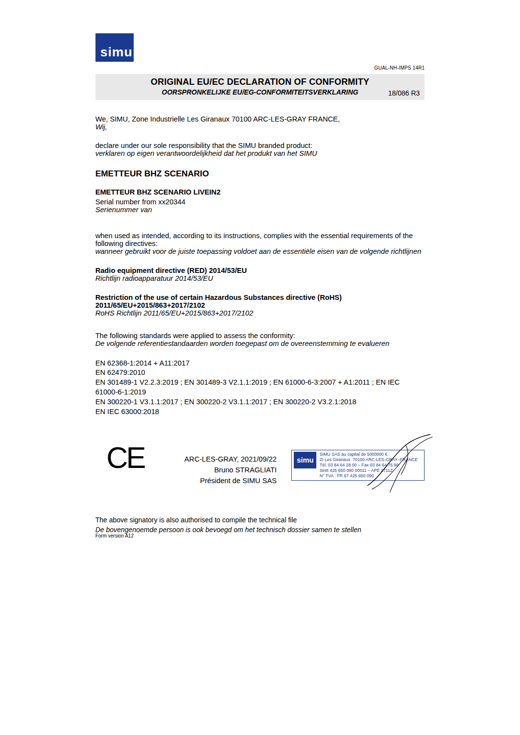simu
GUAL-NH-IMPS 14R1
ORIGINAL EU/EC DECLARATION OF CONFORMITY
OORSPRONKELIJKE EU/EG-CONFORMITEITSVERKLARING
18/086 R3
We, SIMU, Zone Industrielle Les Giranaux 70100 ARC-LES-GRAY FRANCE,
Wij,
declare under our sole responsibility that the SIMU branded product:
verklaren op eigen verantwoordelijkheid dat het produkt van het SIMU
EMETTEUR BHZ SCENARIO
EMETTEUR BHZ SCENARIO LIVEIN2
Serial number from xx20344
Serienummer van
when used as intended, according to its instructions, complies with the essential requirements of the following directives:
wanneer gebruikt voor de juiste toepassing voldoet aan de essentiële eisen van de volgende richtlijnen
Radio equipment directive (RED) 2014/53/EU
Richtlijn radioapparatuur 2014/53/EU
Restriction of the use of certain Hazardous Substances directive (RoHS) 2011/65/EU+2015/863+2017/2102
RoHS Richtlijn 2011/65/EU+2015/863+2017/2102
The following standards were applied to assess the conformity:
De volgende referentiestandaarden worden toegepast om de overeenstemming te evalueren
EN 62368‑1:2014 + A11:2017
EN 62479:2010
EN 301489‑1 V2.2.3:2019 ; EN 301489‑3 V2.1.1:2019 ; EN 61000‑6‑3:2007 + A1:2011 ; EN IEC 61000‑6‑1:2019
EN 300220‑1 V3.1.1:2017 ; EN 300220‑2 V3.1.1:2017 ; EN 300220‑2 V3.2.1:2018
EN IEC 63000:2018
CE
ARC-LES-GRAY, 2021/09/22
Bruno STRAGLIATI
Président de SIMU SAS
simu
SIMU SAS au capital de 5000000 €
ZI Les Giranaux 70100 ARC-LES-GRAY–FRANCE
Tél. 03 84 64 28 00 – Fax 03 84 64 75 99
Siret 425 650 090 00011 – APE 2711Z
N° TVA : FR 67 425 650 090
The above signatory is also authorised to compile the technical file
De bovengenoemde persoon is ook bevoegd om het technisch dossier samen te stellen
Form version A12